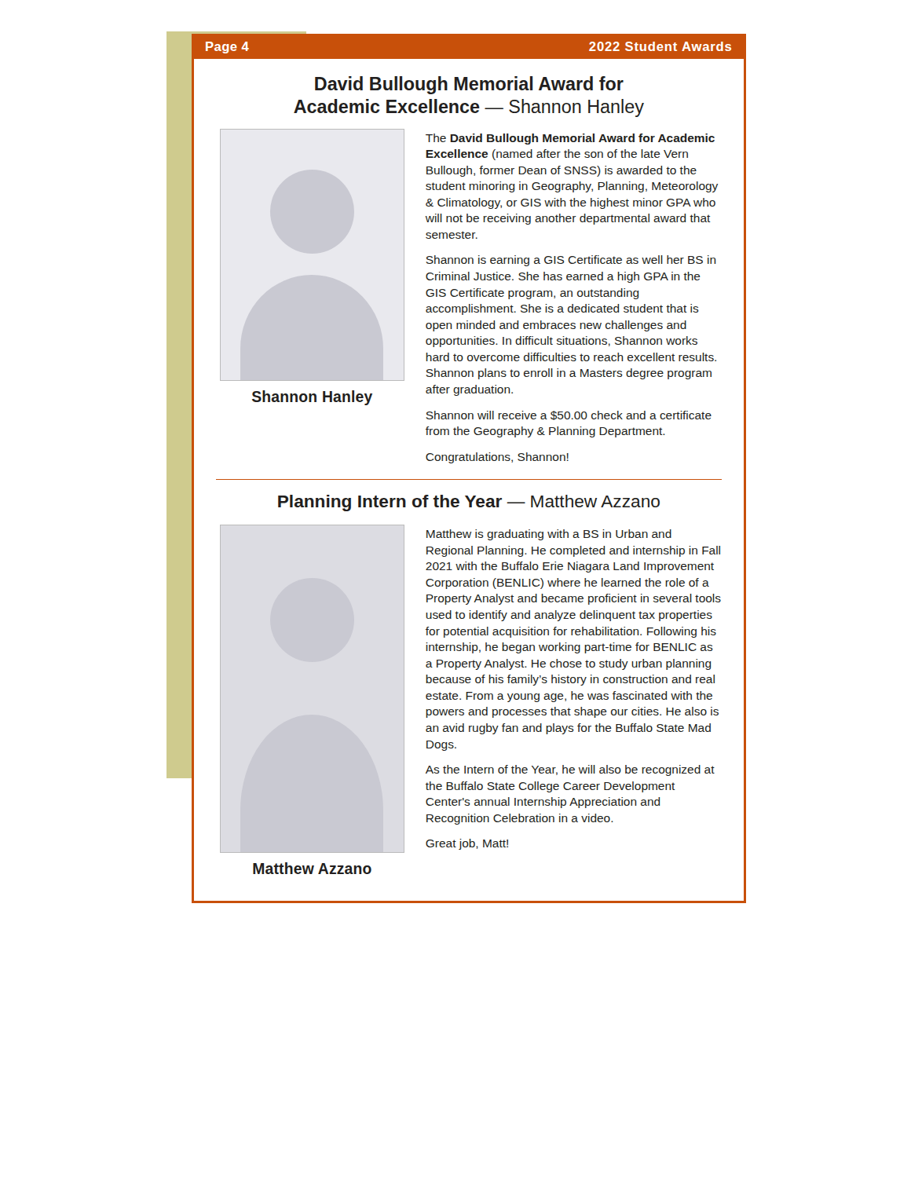Page 4 2022 Student Awards
David Bullough Memorial Award for
Academic Excellence — Shannon Hanley
Shannon Hanley
The David Bullough Memorial Award for Academic Excellence (named after the son of the late Vern Bullough, former Dean of SNSS) is awarded to the student minoring in Geography, Planning, Meteorology & Climatology, or GIS with the highest minor GPA who will not be receiving another departmental award that semester.
Shannon is earning a GIS Certificate as well her BS in Criminal Justice. She has earned a high GPA in the GIS Certificate program, an outstanding accomplishment. She is a dedicated student that is open minded and embraces new challenges and opportunities. In difficult situations, Shannon works hard to overcome difficulties to reach excellent results. Shannon plans to enroll in a Masters degree program after graduation.
Shannon will receive a $50.00 check and a certificate from the Geography & Planning Department.
Congratulations, Shannon!
Planning Intern of the Year — Matthew Azzano
Matthew Azzano
Matthew is graduating with a BS in Urban and Regional Planning. He completed and internship in Fall 2021 with the Buffalo Erie Niagara Land Improvement Corporation (BENLIC) where he learned the role of a Property Analyst and became proficient in several tools used to identify and analyze delinquent tax properties for potential acquisition for rehabilitation. Following his internship, he began working part-time for BENLIC as a Property Analyst. He chose to study urban planning because of his family’s history in construction and real estate. From a young age, he was fascinated with the powers and processes that shape our cities. He also is an avid rugby fan and plays for the Buffalo State Mad Dogs.
As the Intern of the Year, he will also be recognized at the Buffalo State College Career Development Center's annual Internship Appreciation and Recognition Celebration in a video.
Great job, Matt!